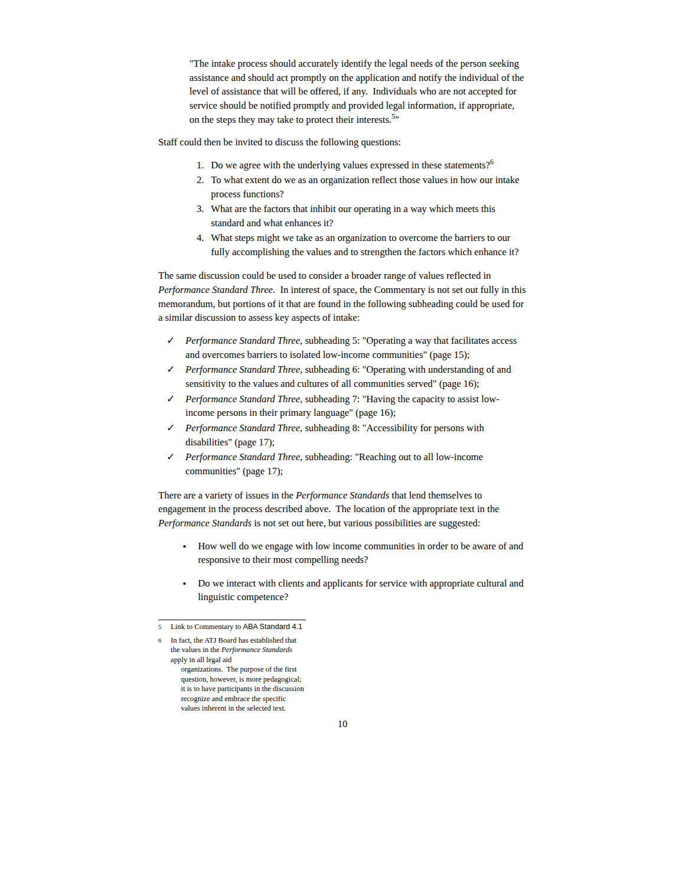"The intake process should accurately identify the legal needs of the person seeking assistance and should act promptly on the application and notify the individual of the level of assistance that will be offered, if any. Individuals who are not accepted for service should be notified promptly and provided legal information, if appropriate, on the steps they may take to protect their interests.5"
Staff could then be invited to discuss the following questions:
Do we agree with the underlying values expressed in these statements?6
To what extent do we as an organization reflect those values in how our intake process functions?
What are the factors that inhibit our operating in a way which meets this standard and what enhances it?
What steps might we take as an organization to overcome the barriers to our fully accomplishing the values and to strengthen the factors which enhance it?
The same discussion could be used to consider a broader range of values reflected in Performance Standard Three. In interest of space, the Commentary is not set out fully in this memorandum, but portions of it that are found in the following subheading could be used for a similar discussion to assess key aspects of intake:
Performance Standard Three, subheading 5: "Operating a way that facilitates access and overcomes barriers to isolated low-income communities" (page 15);
Performance Standard Three, subheading 6: "Operating with understanding of and sensitivity to the values and cultures of all communities served" (page 16);
Performance Standard Three, subheading 7: "Having the capacity to assist low-income persons in their primary language" (page 16);
Performance Standard Three, subheading 8: "Accessibility for persons with disabilities" (page 17);
Performance Standard Three, subheading: "Reaching out to all low-income communities" (page 17);
There are a variety of issues in the Performance Standards that lend themselves to engagement in the process described above. The location of the appropriate text in the Performance Standards is not set out here, but various possibilities are suggested:
How well do we engage with low income communities in order to be aware of and responsive to their most compelling needs?
Do we interact with clients and applicants for service with appropriate cultural and linguistic competence?
5
Link to Commentary to ABA Standard 4.1
6
In fact, the ATJ Board has established that the values in the Performance Standards apply in all legal aid organizations. The purpose of the first question, however, is more pedagogical; it is to have participants in the discussion recognize and embrace the specific values inherent in the selected text.
10